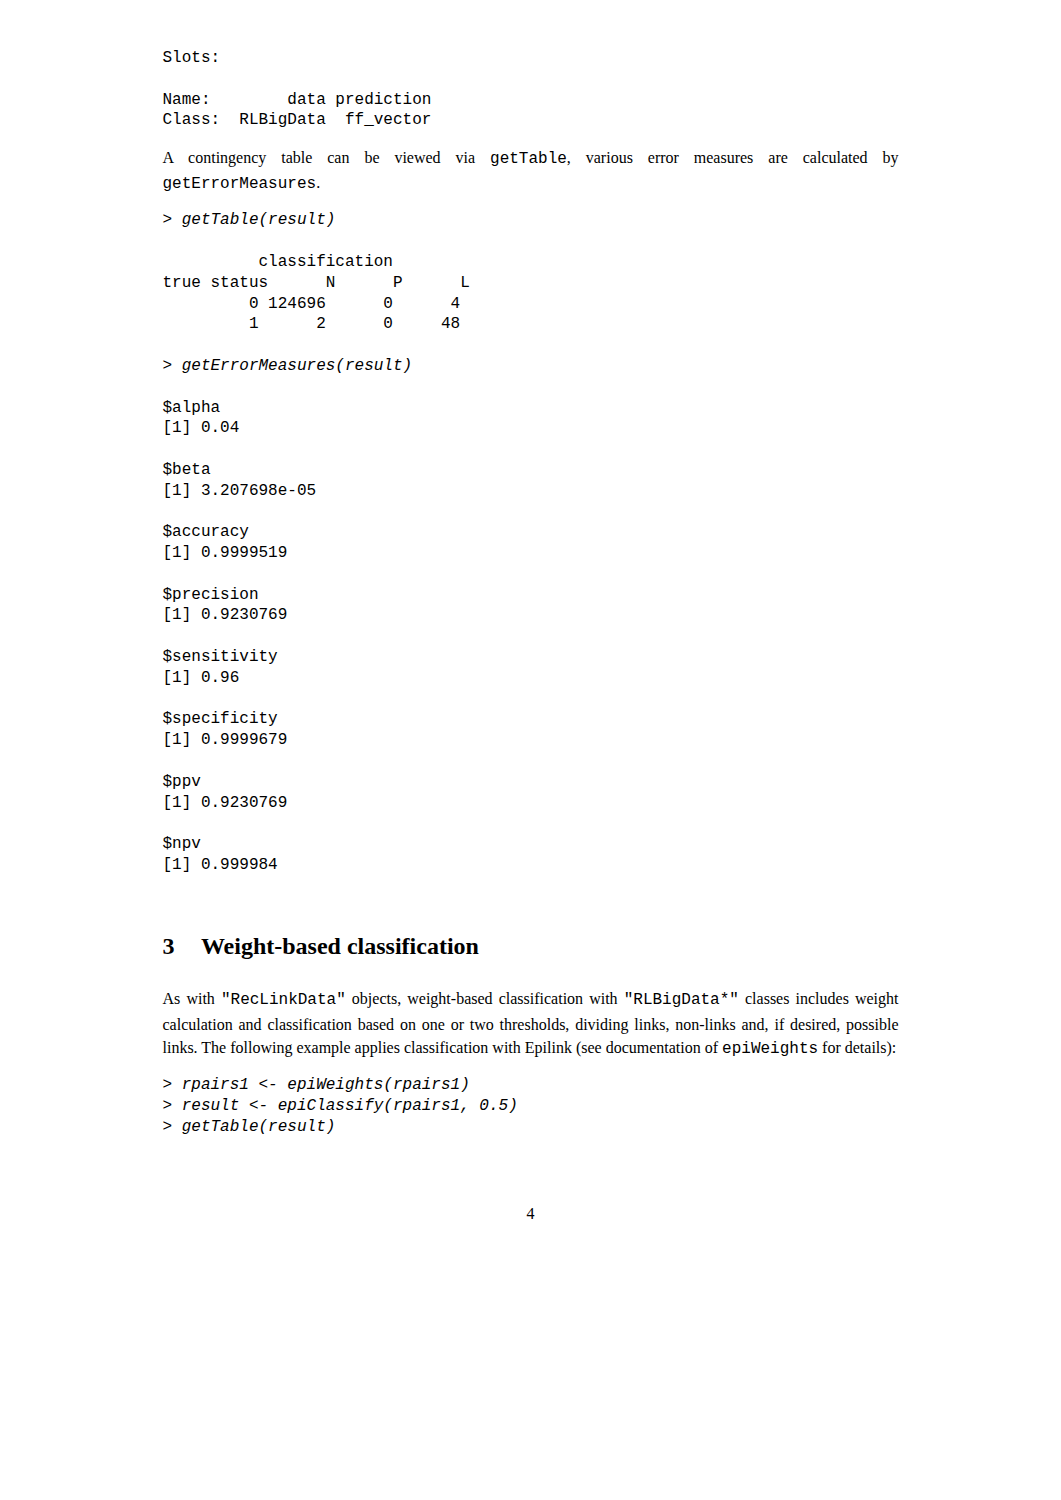Slots:

Name:        data prediction
Class:  RLBigData  ff_vector
A contingency table can be viewed via getTable, various error measures are calculated by getErrorMeasures.
> getTable(result)

          classification
true status      N      P      L
         0 124696      0      4
         1      2      0     48

> getErrorMeasures(result)

$alpha
[1] 0.04

$beta
[1] 3.207698e-05

$accuracy
[1] 0.9999519

$precision
[1] 0.9230769

$sensitivity
[1] 0.96

$specificity
[1] 0.9999679

$ppv
[1] 0.9230769

$npv
[1] 0.999984
3 Weight-based classification
As with "RecLinkData" objects, weight-based classification with "RLBigData*" classes includes weight calculation and classification based on one or two thresholds, dividing links, non-links and, if desired, possible links. The following example applies classification with Epilink (see documentation of epiWeights for details):
> rpairs1 <- epiWeights(rpairs1)
> result <- epiClassify(rpairs1, 0.5)
> getTable(result)
4